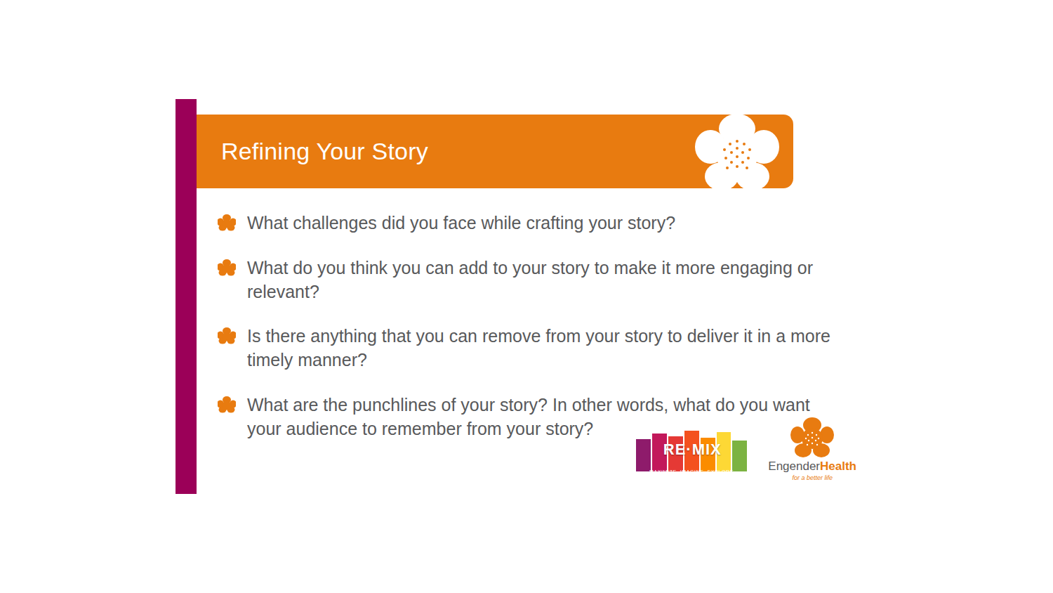Refining Your Story
What challenges did you face while crafting your story?
What do you think you can add to your story to make it more engaging or relevant?
Is there anything that you can remove from your story to deliver it in a more timely manner?
What are the punchlines of your story? In other words, what do you want your audience to remember from your story?
RE·MIX
MAXIMIZE. IMAGINE. EXPLORE.
EngenderHealth
for a better life